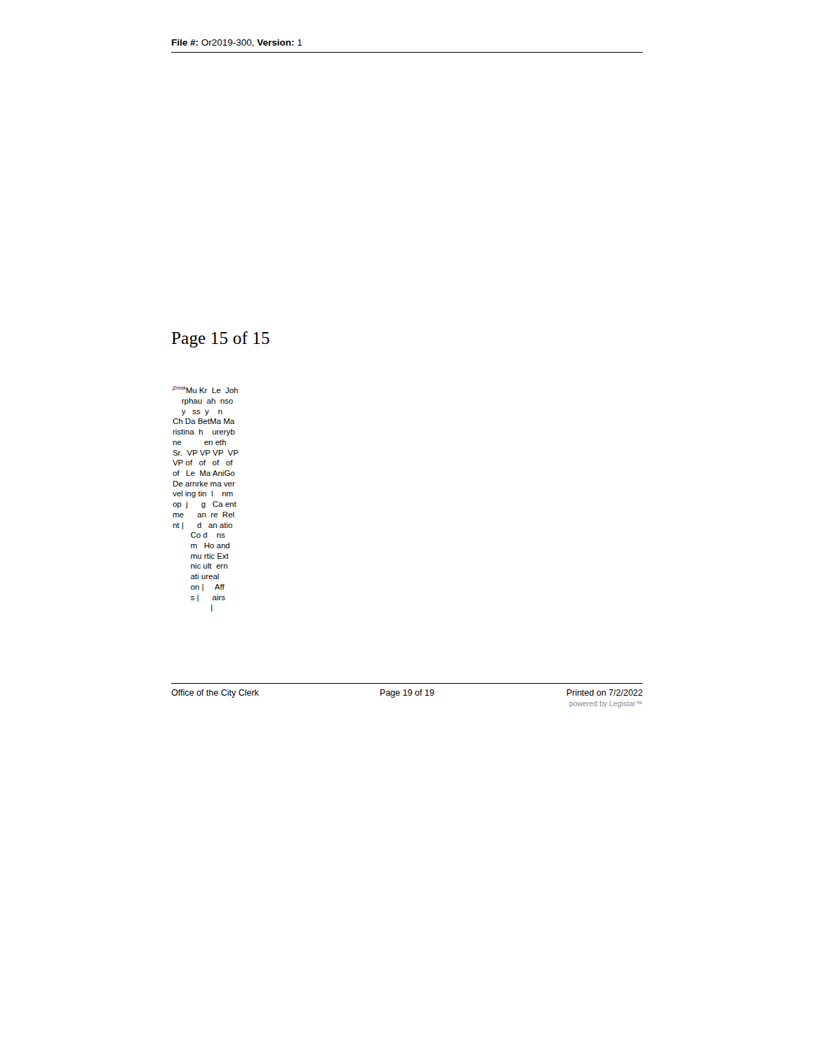File #: Or2019-300, Version: 1
Page 15 of 15
j2rinskMu Kr Le Joh rphau ah nso y ss y n Ch Da BetMa Ma ristina h ureryb ne en eth Sr. VP VP VP VP VP of of of of of Le Ma AniGo De arnrke ma ver vel ing tin l nm op j g Ca ent me an re Rel nt | d an atio Co d ns m Ho and mu rtic Ext nic ult ern ati ureal on | Aff s | airs |
Office of the City Clerk
Page 19 of 19
Printed on 7/2/2022
powered by Legistar™